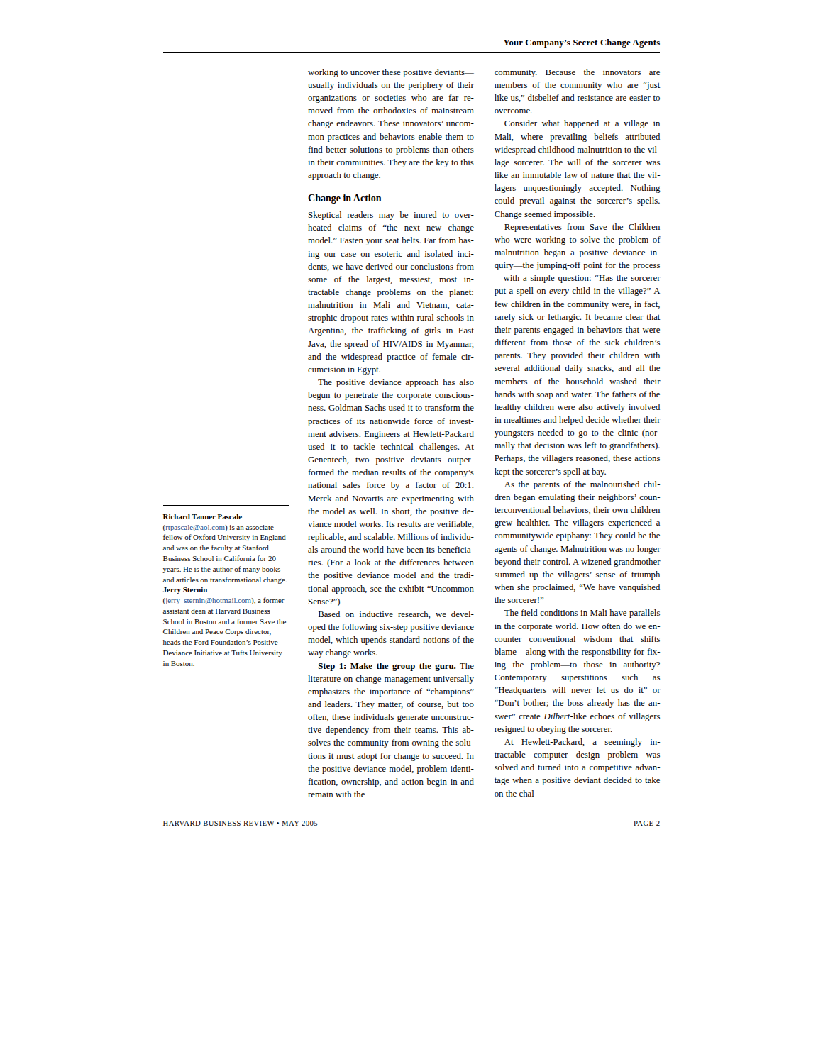Your Company’s Secret Change Agents
Richard Tanner Pascale (rtpascale@aol.com) is an associate fellow of Oxford University in England and was on the faculty at Stanford Business School in California for 20 years. He is the author of many books and articles on transformational change. Jerry Sternin (jerry_sternin@hotmail.com), a former assistant dean at Harvard Business School in Boston and a former Save the Children and Peace Corps director, heads the Ford Foundation’s Positive Deviance Initiative at Tufts University in Boston.
working to uncover these positive deviants—usually individuals on the periphery of their organizations or societies who are far removed from the orthodoxies of mainstream change endeavors. These innovators’ uncommon practices and behaviors enable them to find better solutions to problems than others in their communities. They are the key to this approach to change.
Change in Action
Skeptical readers may be inured to overheated claims of “the next new change model.” Fasten your seat belts. Far from basing our case on esoteric and isolated incidents, we have derived our conclusions from some of the largest, messiest, most intractable change problems on the planet: malnutrition in Mali and Vietnam, catastrophic dropout rates within rural schools in Argentina, the trafficking of girls in East Java, the spread of HIV/AIDS in Myanmar, and the widespread practice of female circumcision in Egypt.
The positive deviance approach has also begun to penetrate the corporate consciousness. Goldman Sachs used it to transform the practices of its nationwide force of investment advisers. Engineers at Hewlett-Packard used it to tackle technical challenges. At Genentech, two positive deviants outperformed the median results of the company’s national sales force by a factor of 20:1. Merck and Novartis are experimenting with the model as well. In short, the positive deviance model works. Its results are verifiable, replicable, and scalable. Millions of individuals around the world have been its beneficiaries. (For a look at the differences between the positive deviance model and the traditional approach, see the exhibit “Uncommon Sense?”)
Based on inductive research, we developed the following six-step positive deviance model, which upends standard notions of the way change works.
Step 1: Make the group the guru. The literature on change management universally emphasizes the importance of “champions” and leaders. They matter, of course, but too often, these individuals generate unconstructive dependency from their teams. This absolves the community from owning the solutions it must adopt for change to succeed. In the positive deviance model, problem identification, ownership, and action begin in and remain with the
community. Because the innovators are members of the community who are “just like us,” disbelief and resistance are easier to overcome.
Consider what happened at a village in Mali, where prevailing beliefs attributed widespread childhood malnutrition to the village sorcerer. The will of the sorcerer was like an immutable law of nature that the villagers unquestioningly accepted. Nothing could prevail against the sorcerer’s spells. Change seemed impossible.
Representatives from Save the Children who were working to solve the problem of malnutrition began a positive deviance inquiry—the jumping-off point for the process—with a simple question: “Has the sorcerer put a spell on every child in the village?” A few children in the community were, in fact, rarely sick or lethargic. It became clear that their parents engaged in behaviors that were different from those of the sick children’s parents. They provided their children with several additional daily snacks, and all the members of the household washed their hands with soap and water. The fathers of the healthy children were also actively involved in mealtimes and helped decide whether their youngsters needed to go to the clinic (normally that decision was left to grandfathers). Perhaps, the villagers reasoned, these actions kept the sorcerer’s spell at bay.
As the parents of the malnourished children began emulating their neighbors’ counterconventional behaviors, their own children grew healthier. The villagers experienced a communitywide epiphany: They could be the agents of change. Malnutrition was no longer beyond their control. A wizened grandmother summed up the villagers’ sense of triumph when she proclaimed, “We have vanquished the sorcerer!”
The field conditions in Mali have parallels in the corporate world. How often do we encounter conventional wisdom that shifts blame—along with the responsibility for fixing the problem—to those in authority? Contemporary superstitions such as “Headquarters will never let us do it” or “Don’t bother; the boss already has the answer” create Dilbert-like echoes of villagers resigned to obeying the sorcerer.
At Hewlett-Packard, a seemingly intractable computer design problem was solved and turned into a competitive advantage when a positive deviant decided to take on the chal-
Harvard Business Review • May 2005
page 2